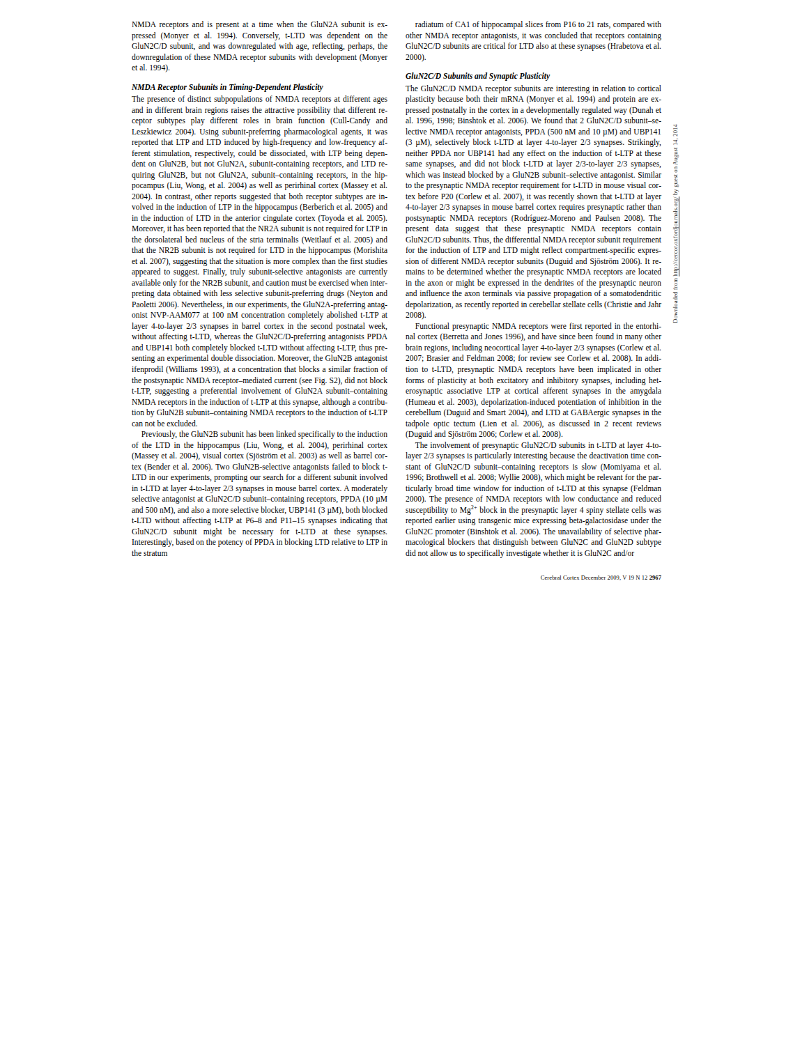Downloaded from http://cercor.oxfordjournals.org/ by guest on August 14, 2014
NMDA receptors and is present at a time when the GluN2A subunit is expressed (Monyer et al. 1994). Conversely, t-LTD was dependent on the GluN2C/D subunit, and was downregulated with age, reflecting, perhaps, the downregulation of these NMDA receptor subunits with development (Monyer et al. 1994).
NMDA Receptor Subunits in Timing-Dependent Plasticity
The presence of distinct subpopulations of NMDA receptors at different ages and in different brain regions raises the attractive possibility that different receptor subtypes play different roles in brain function (Cull-Candy and Leszkiewicz 2004). Using subunit-preferring pharmacological agents, it was reported that LTP and LTD induced by high-frequency and low-frequency afferent stimulation, respectively, could be dissociated, with LTP being dependent on GluN2B, but not GluN2A, subunit-containing receptors, and LTD requiring GluN2B, but not GluN2A, subunit–containing receptors, in the hippocampus (Liu, Wong, et al. 2004) as well as perirhinal cortex (Massey et al. 2004). In contrast, other reports suggested that both receptor subtypes are involved in the induction of LTP in the hippocampus (Berberich et al. 2005) and in the induction of LTD in the anterior cingulate cortex (Toyoda et al. 2005). Moreover, it has been reported that the NR2A subunit is not required for LTP in the dorsolateral bed nucleus of the stria terminalis (Weitlauf et al. 2005) and that the NR2B subunit is not required for LTD in the hippocampus (Morishita et al. 2007), suggesting that the situation is more complex than the first studies appeared to suggest. Finally, truly subunit-selective antagonists are currently available only for the NR2B subunit, and caution must be exercised when interpreting data obtained with less selective subunit-preferring drugs (Neyton and Paoletti 2006). Nevertheless, in our experiments, the GluN2A-preferring antagonist NVP-AAM077 at 100 nM concentration completely abolished t-LTP at layer 4-to-layer 2/3 synapses in barrel cortex in the second postnatal week, without affecting t-LTD, whereas the GluN2C/D-preferring antagonists PPDA and UBP141 both completely blocked t-LTD without affecting t-LTP, thus presenting an experimental double dissociation. Moreover, the GluN2B antagonist ifenprodil (Williams 1993), at a concentration that blocks a similar fraction of the postsynaptic NMDA receptor–mediated current (see Fig. S2), did not block t-LTP, suggesting a preferential involvement of GluN2A subunit–containing NMDA receptors in the induction of t-LTP at this synapse, although a contribution by GluN2B subunit–containing NMDA receptors to the induction of t-LTP can not be excluded.
Previously, the GluN2B subunit has been linked specifically to the induction of the LTD in the hippocampus (Liu, Wong, et al. 2004), perirhinal cortex (Massey et al. 2004), visual cortex (Sjöström et al. 2003) as well as barrel cortex (Bender et al. 2006). Two GluN2B-selective antagonists failed to block t-LTD in our experiments, prompting our search for a different subunit involved in t-LTD at layer 4-to-layer 2/3 synapses in mouse barrel cortex. A moderately selective antagonist at GluN2C/D subunit–containing receptors, PPDA (10 µM and 500 nM), and also a more selective blocker, UBP141 (3 µM), both blocked t-LTD without affecting t-LTP at P6–8 and P11–15 synapses indicating that GluN2C/D subunit might be necessary for t-LTD at these synapses. Interestingly, based on the potency of PPDA in blocking LTD relative to LTP in the stratum
radiatum of CA1 of hippocampal slices from P16 to 21 rats, compared with other NMDA receptor antagonists, it was concluded that receptors containing GluN2C/D subunits are critical for LTD also at these synapses (Hrabetova et al. 2000).
GluN2C/D Subunits and Synaptic Plasticity
The GluN2C/D NMDA receptor subunits are interesting in relation to cortical plasticity because both their mRNA (Monyer et al. 1994) and protein are expressed postnatally in the cortex in a developmentally regulated way (Dunah et al. 1996, 1998; Binshtok et al. 2006). We found that 2 GluN2C/D subunit–selective NMDA receptor antagonists, PPDA (500 nM and 10 µM) and UBP141 (3 µM), selectively block t-LTD at layer 4-to-layer 2/3 synapses. Strikingly, neither PPDA nor UBP141 had any effect on the induction of t-LTP at these same synapses, and did not block t-LTD at layer 2/3-to-layer 2/3 synapses, which was instead blocked by a GluN2B subunit–selective antagonist. Similar to the presynaptic NMDA receptor requirement for t-LTD in mouse visual cortex before P20 (Corlew et al. 2007), it was recently shown that t-LTD at layer 4-to-layer 2/3 synapses in mouse barrel cortex requires presynaptic rather than postsynaptic NMDA receptors (Rodríguez-Moreno and Paulsen 2008). The present data suggest that these presynaptic NMDA receptors contain GluN2C/D subunits. Thus, the differential NMDA receptor subunit requirement for the induction of LTP and LTD might reflect compartment-specific expression of different NMDA receptor subunits (Duguid and Sjöström 2006). It remains to be determined whether the presynaptic NMDA receptors are located in the axon or might be expressed in the dendrites of the presynaptic neuron and influence the axon terminals via passive propagation of a somatodendritic depolarization, as recently reported in cerebellar stellate cells (Christie and Jahr 2008).
Functional presynaptic NMDA receptors were first reported in the entorhinal cortex (Berretta and Jones 1996), and have since been found in many other brain regions, including neocortical layer 4-to-layer 2/3 synapses (Corlew et al. 2007; Brasier and Feldman 2008; for review see Corlew et al. 2008). In addition to t-LTD, presynaptic NMDA receptors have been implicated in other forms of plasticity at both excitatory and inhibitory synapses, including heterosynaptic associative LTP at cortical afferent synapses in the amygdala (Humeau et al. 2003), depolarization-induced potentiation of inhibition in the cerebellum (Duguid and Smart 2004), and LTD at GABAergic synapses in the tadpole optic tectum (Lien et al. 2006), as discussed in 2 recent reviews (Duguid and Sjöström 2006; Corlew et al. 2008).
The involvement of presynaptic GluN2C/D subunits in t-LTD at layer 4-to-layer 2/3 synapses is particularly interesting because the deactivation time constant of GluN2C/D subunit–containing receptors is slow (Momiyama et al. 1996; Brothwell et al. 2008; Wyllie 2008), which might be relevant for the particularly broad time window for induction of t-LTD at this synapse (Feldman 2000). The presence of NMDA receptors with low conductance and reduced susceptibility to Mg2+ block in the presynaptic layer 4 spiny stellate cells was reported earlier using transgenic mice expressing beta-galactosidase under the GluN2C promoter (Binshtok et al. 2006). The unavailability of selective pharmacological blockers that distinguish between GluN2C and GluN2D subtype did not allow us to specifically investigate whether it is GluN2C and/or
Cerebral Cortex December 2009, V 19 N 12 2967